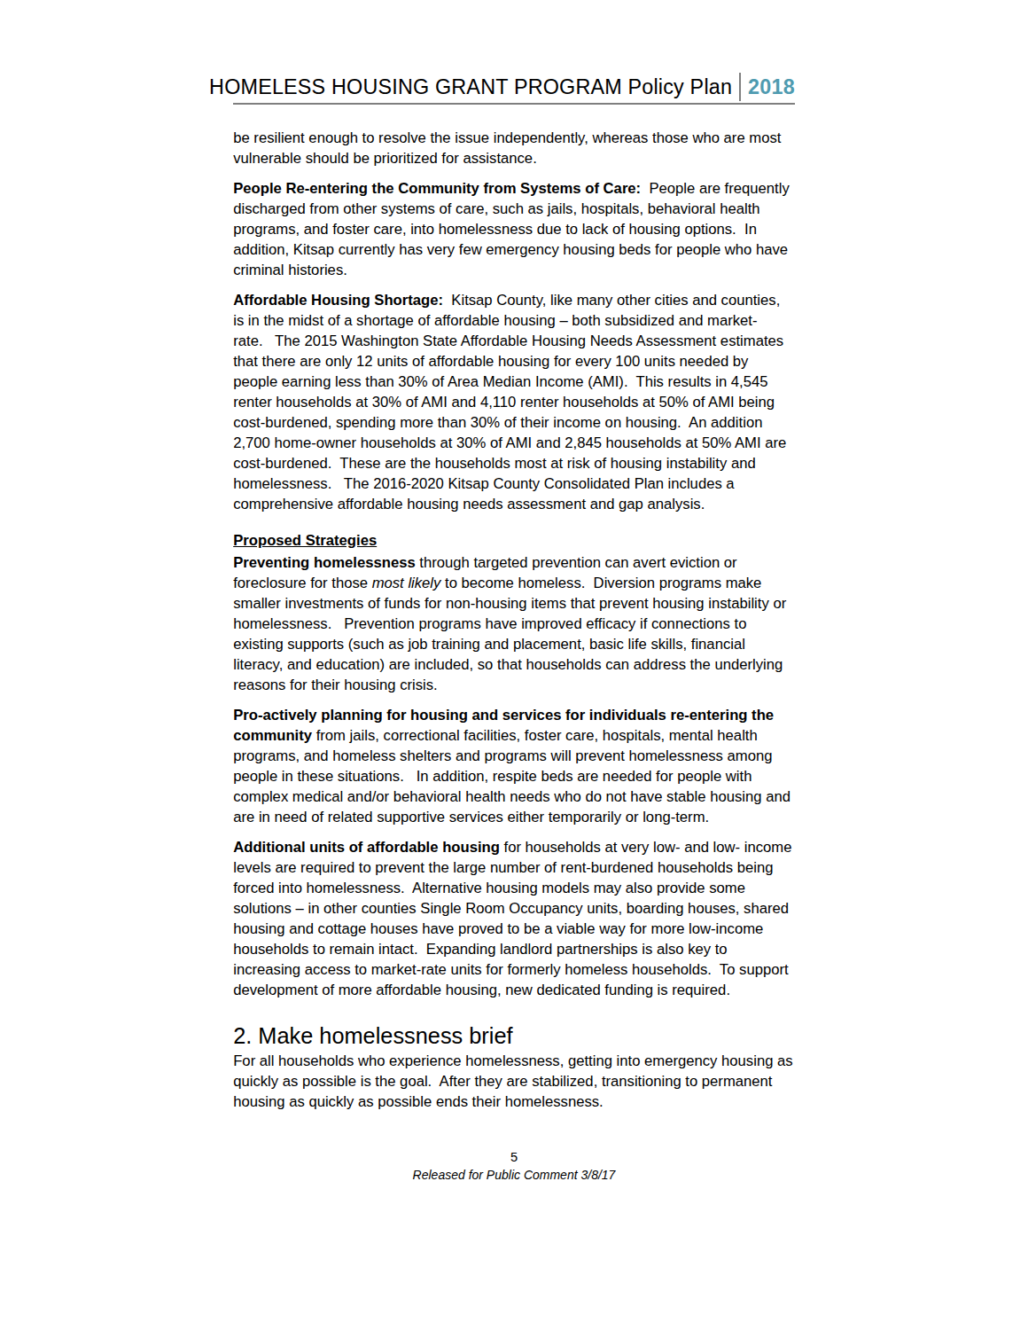HOMELESS HOUSING GRANT PROGRAM Policy Plan 2018
be resilient enough to resolve the issue independently, whereas those who are most vulnerable should be prioritized for assistance.
People Re-entering the Community from Systems of Care: People are frequently discharged from other systems of care, such as jails, hospitals, behavioral health programs, and foster care, into homelessness due to lack of housing options. In addition, Kitsap currently has very few emergency housing beds for people who have criminal histories.
Affordable Housing Shortage: Kitsap County, like many other cities and counties, is in the midst of a shortage of affordable housing – both subsidized and market-rate. The 2015 Washington State Affordable Housing Needs Assessment estimates that there are only 12 units of affordable housing for every 100 units needed by people earning less than 30% of Area Median Income (AMI). This results in 4,545 renter households at 30% of AMI and 4,110 renter households at 50% of AMI being cost-burdened, spending more than 30% of their income on housing. An addition 2,700 home-owner households at 30% of AMI and 2,845 households at 50% AMI are cost-burdened. These are the households most at risk of housing instability and homelessness. The 2016-2020 Kitsap County Consolidated Plan includes a comprehensive affordable housing needs assessment and gap analysis.
Proposed Strategies
Preventing homelessness through targeted prevention can avert eviction or foreclosure for those most likely to become homeless. Diversion programs make smaller investments of funds for non-housing items that prevent housing instability or homelessness. Prevention programs have improved efficacy if connections to existing supports (such as job training and placement, basic life skills, financial literacy, and education) are included, so that households can address the underlying reasons for their housing crisis.
Pro-actively planning for housing and services for individuals re-entering the community from jails, correctional facilities, foster care, hospitals, mental health programs, and homeless shelters and programs will prevent homelessness among people in these situations. In addition, respite beds are needed for people with complex medical and/or behavioral health needs who do not have stable housing and are in need of related supportive services either temporarily or long-term.
Additional units of affordable housing for households at very low- and low- income levels are required to prevent the large number of rent-burdened households being forced into homelessness. Alternative housing models may also provide some solutions – in other counties Single Room Occupancy units, boarding houses, shared housing and cottage houses have proved to be a viable way for more low-income households to remain intact. Expanding landlord partnerships is also key to increasing access to market-rate units for formerly homeless households. To support development of more affordable housing, new dedicated funding is required.
2. Make homelessness brief
For all households who experience homelessness, getting into emergency housing as quickly as possible is the goal. After they are stabilized, transitioning to permanent housing as quickly as possible ends their homelessness.
5
Released for Public Comment 3/8/17